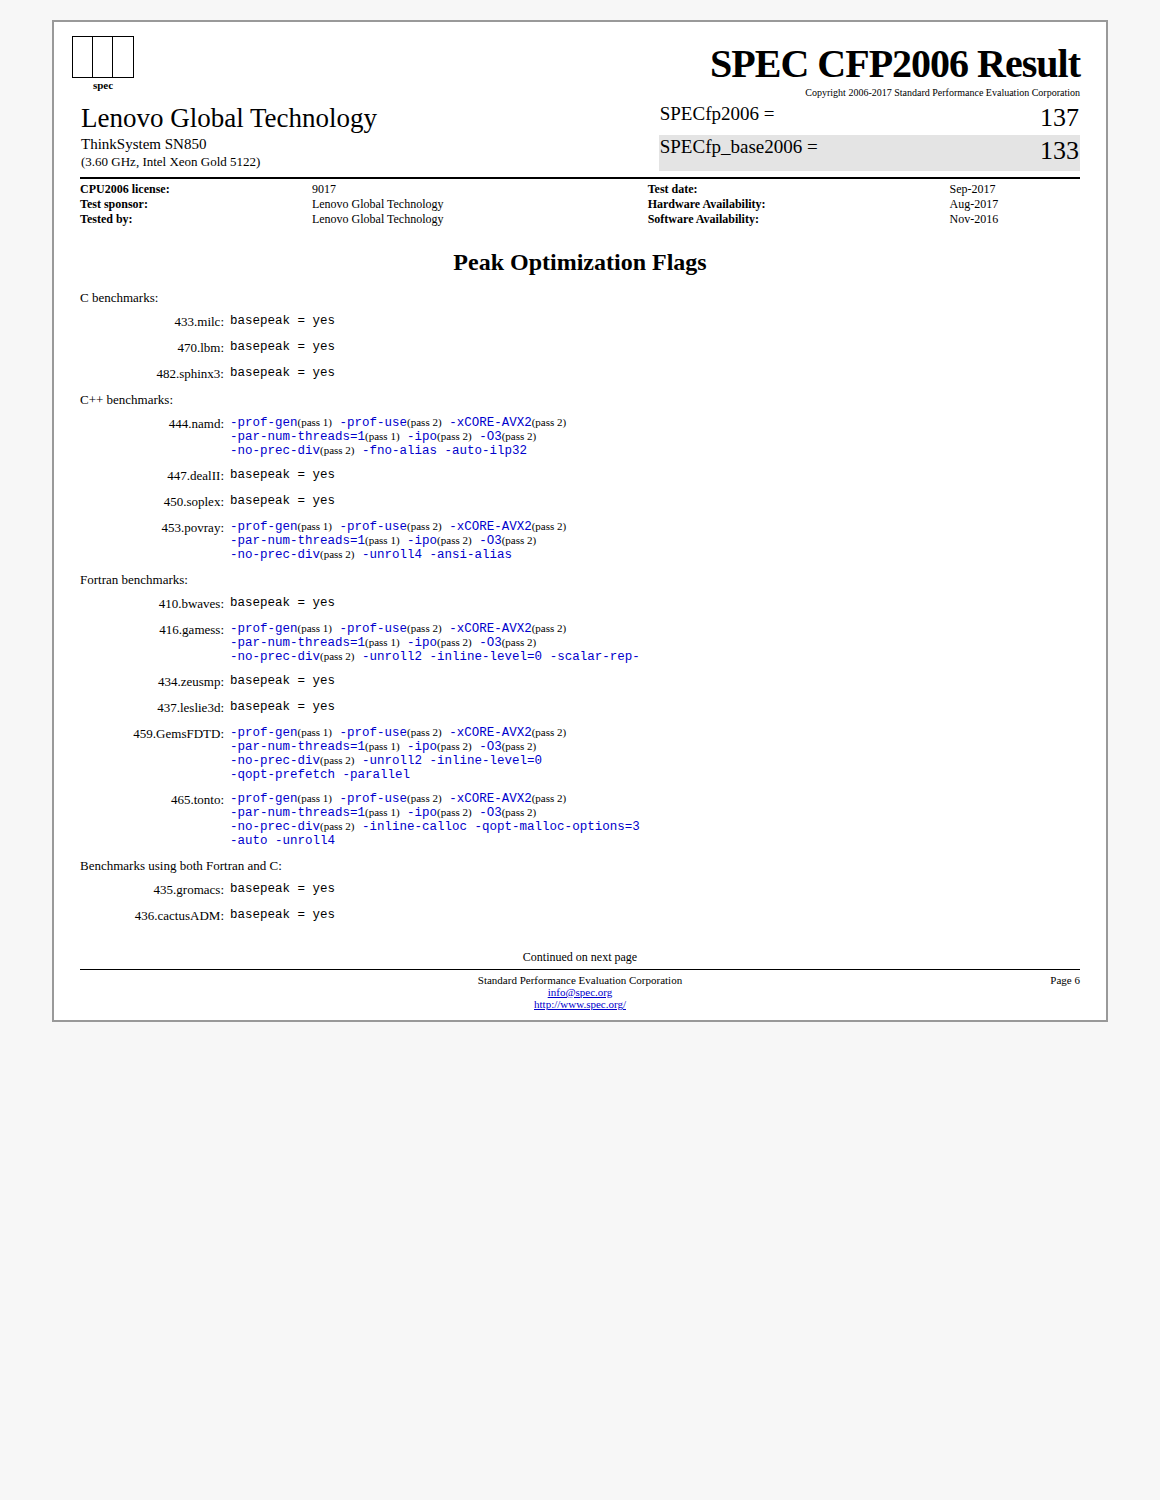spec
SPEC CFP2006 Result
Copyright 2006-2017 Standard Performance Evaluation Corporation
| Lenovo Global Technology | 137 SPECfp2006 = |
| ThinkSystem SN850 (3.60 GHz, Intel Xeon Gold 5122) | 133 SPECfp_base2006 = |
| CPU2006 license: | 9017 | Test date: | Sep-2017 |
| Test sponsor: | Lenovo Global Technology | Hardware Availability: | Aug-2017 |
| Tested by: | Lenovo Global Technology | Software Availability: | Nov-2016 |
Peak Optimization Flags
C benchmarks:
433.milc:
basepeak = yes
470.lbm:
basepeak = yes
482.sphinx3:
basepeak = yes
C++ benchmarks:
444.namd:
-prof-gen(pass 1) -prof-use(pass 2) -xCORE-AVX2(pass 2)
-par-num-threads=1(pass 1) -ipo(pass 2) -O3(pass 2)
-no-prec-div(pass 2) -fno-alias -auto-ilp32
447.dealII:
basepeak = yes
450.soplex:
basepeak = yes
453.povray:
-prof-gen(pass 1) -prof-use(pass 2) -xCORE-AVX2(pass 2)
-par-num-threads=1(pass 1) -ipo(pass 2) -O3(pass 2)
-no-prec-div(pass 2) -unroll4 -ansi-alias
Fortran benchmarks:
410.bwaves:
basepeak = yes
416.gamess:
-prof-gen(pass 1) -prof-use(pass 2) -xCORE-AVX2(pass 2)
-par-num-threads=1(pass 1) -ipo(pass 2) -O3(pass 2)
-no-prec-div(pass 2) -unroll2 -inline-level=0 -scalar-rep-
434.zeusmp:
basepeak = yes
437.leslie3d:
basepeak = yes
459.GemsFDTD:
-prof-gen(pass 1) -prof-use(pass 2) -xCORE-AVX2(pass 2)
-par-num-threads=1(pass 1) -ipo(pass 2) -O3(pass 2)
-no-prec-div(pass 2) -unroll2 -inline-level=0
-qopt-prefetch -parallel
465.tonto:
-prof-gen(pass 1) -prof-use(pass 2) -xCORE-AVX2(pass 2)
-par-num-threads=1(pass 1) -ipo(pass 2) -O3(pass 2)
-no-prec-div(pass 2) -inline-calloc -qopt-malloc-options=3
-auto -unroll4
Benchmarks using both Fortran and C:
435.gromacs:
basepeak = yes
436.cactusADM:
basepeak = yes
Continued on next page
Standard Performance Evaluation Corporation
info@spec.org
http://www.spec.org/ Page 6